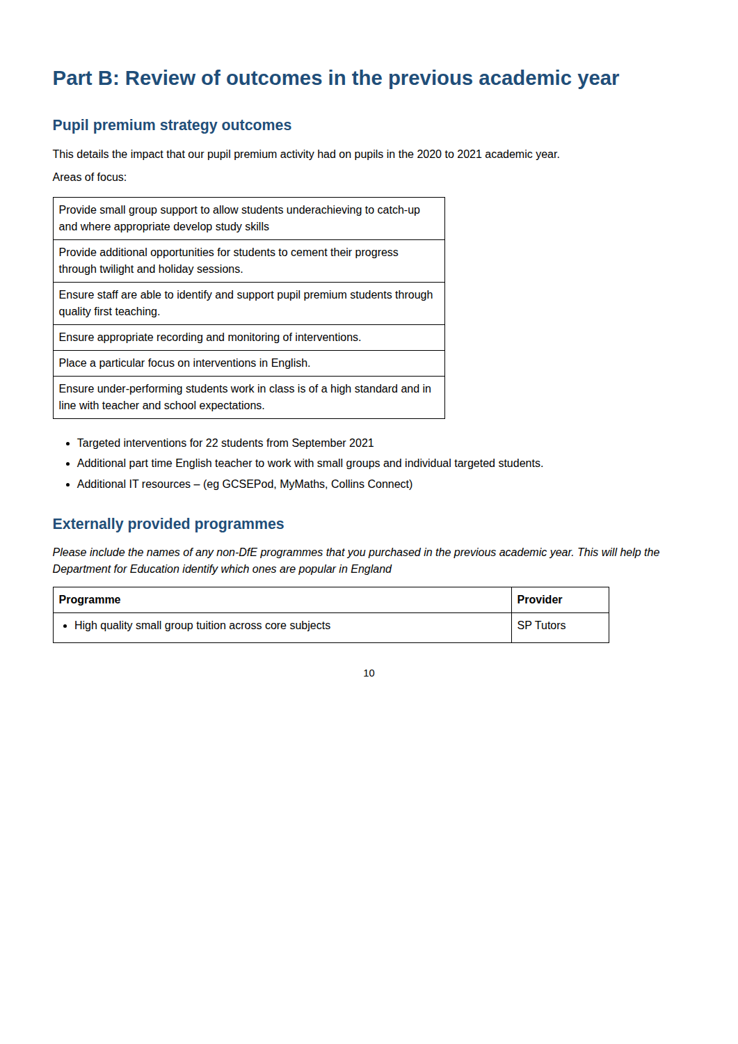Part B: Review of outcomes in the previous academic year
Pupil premium strategy outcomes
This details the impact that our pupil premium activity had on pupils in the 2020 to 2021 academic year.
Areas of focus:
| Provide small group support to allow students underachieving to catch-up and where appropriate develop study skills |
| Provide additional opportunities for students to cement their progress through twilight and holiday sessions. |
| Ensure staff are able to identify and support pupil premium students through quality first teaching. |
| Ensure appropriate recording and monitoring of interventions. |
| Place a particular focus on interventions in English. |
| Ensure under-performing students work in class is of a high standard and in line with teacher and school expectations. |
Targeted interventions for 22 students from September 2021
Additional part time English teacher to work with small groups and individual targeted students.
Additional IT resources – (eg GCSEPod, MyMaths, Collins Connect)
Externally provided programmes
Please include the names of any non-DfE programmes that you purchased in the previous academic year. This will help the Department for Education identify which ones are popular in England
| Programme | Provider |
| --- | --- |
| High quality small group tuition across core subjects | SP Tutors |
10